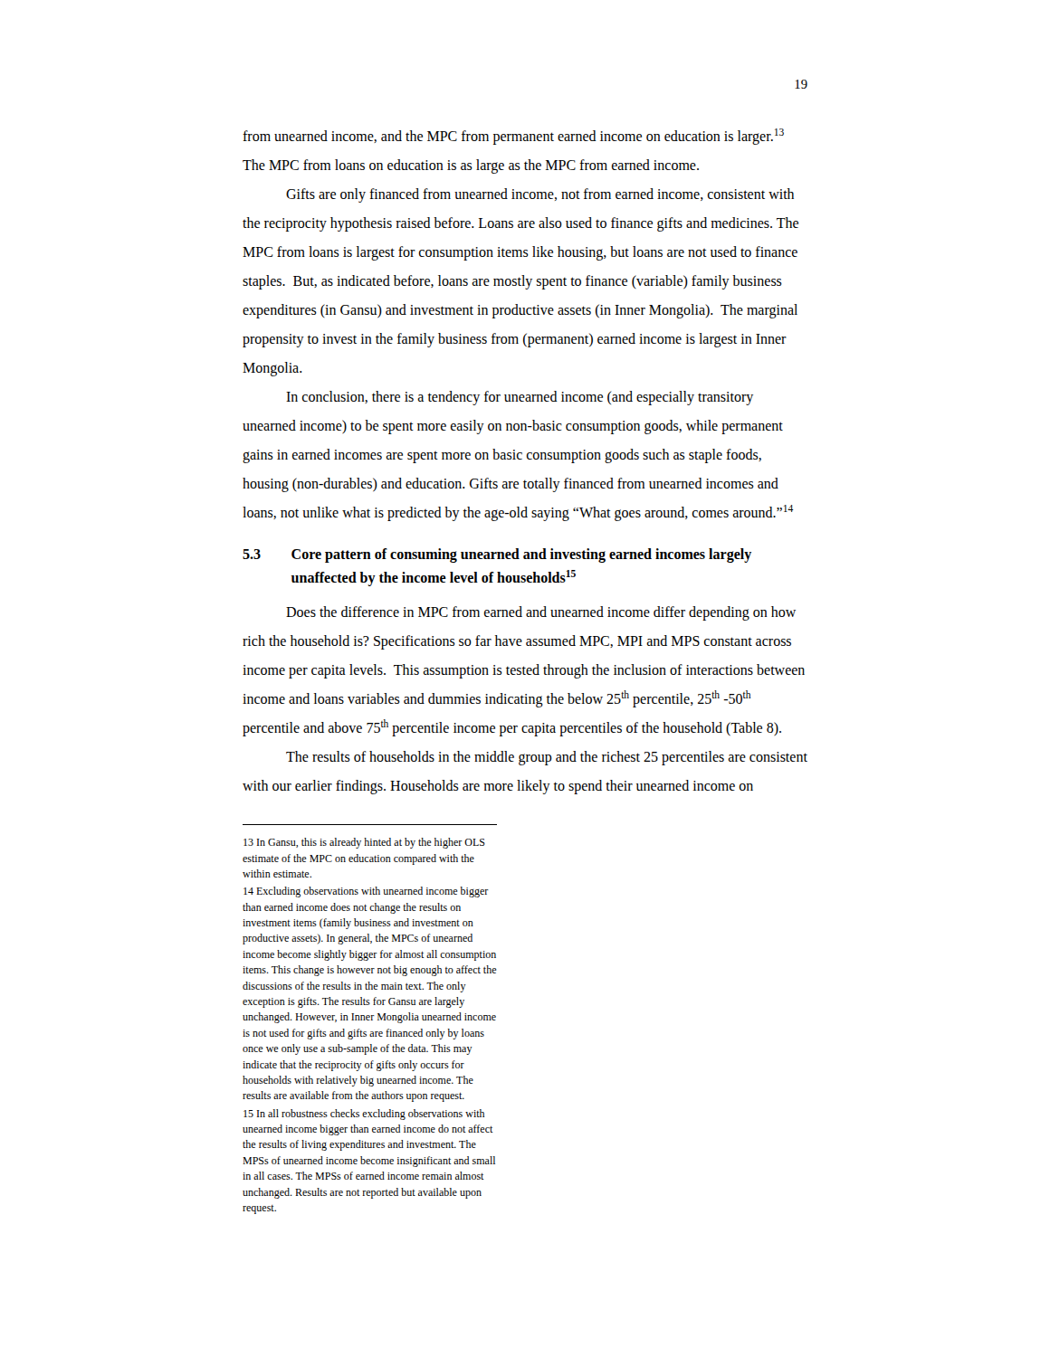19
from unearned income, and the MPC from permanent earned income on education is larger.13 The MPC from loans on education is as large as the MPC from earned income.
Gifts are only financed from unearned income, not from earned income, consistent with the reciprocity hypothesis raised before. Loans are also used to finance gifts and medicines. The MPC from loans is largest for consumption items like housing, but loans are not used to finance staples. But, as indicated before, loans are mostly spent to finance (variable) family business expenditures (in Gansu) and investment in productive assets (in Inner Mongolia). The marginal propensity to invest in the family business from (permanent) earned income is largest in Inner Mongolia.
In conclusion, there is a tendency for unearned income (and especially transitory unearned income) to be spent more easily on non-basic consumption goods, while permanent gains in earned incomes are spent more on basic consumption goods such as staple foods, housing (non-durables) and education. Gifts are totally financed from unearned incomes and loans, not unlike what is predicted by the age-old saying “What goes around, comes around.”14
5.3 Core pattern of consuming unearned and investing earned incomes largely unaffected by the income level of households15
Does the difference in MPC from earned and unearned income differ depending on how rich the household is? Specifications so far have assumed MPC, MPI and MPS constant across income per capita levels. This assumption is tested through the inclusion of interactions between income and loans variables and dummies indicating the below 25th percentile, 25th -50th percentile and above 75th percentile income per capita percentiles of the household (Table 8).
The results of households in the middle group and the richest 25 percentiles are consistent with our earlier findings. Households are more likely to spend their unearned income on
13 In Gansu, this is already hinted at by the higher OLS estimate of the MPC on education compared with the within estimate.
14 Excluding observations with unearned income bigger than earned income does not change the results on investment items (family business and investment on productive assets). In general, the MPCs of unearned income become slightly bigger for almost all consumption items. This change is however not big enough to affect the discussions of the results in the main text. The only exception is gifts. The results for Gansu are largely unchanged. However, in Inner Mongolia unearned income is not used for gifts and gifts are financed only by loans once we only use a sub-sample of the data. This may indicate that the reciprocity of gifts only occurs for households with relatively big unearned income. The results are available from the authors upon request.
15 In all robustness checks excluding observations with unearned income bigger than earned income do not affect the results of living expenditures and investment. The MPSs of unearned income become insignificant and small in all cases. The MPSs of earned income remain almost unchanged. Results are not reported but available upon request.